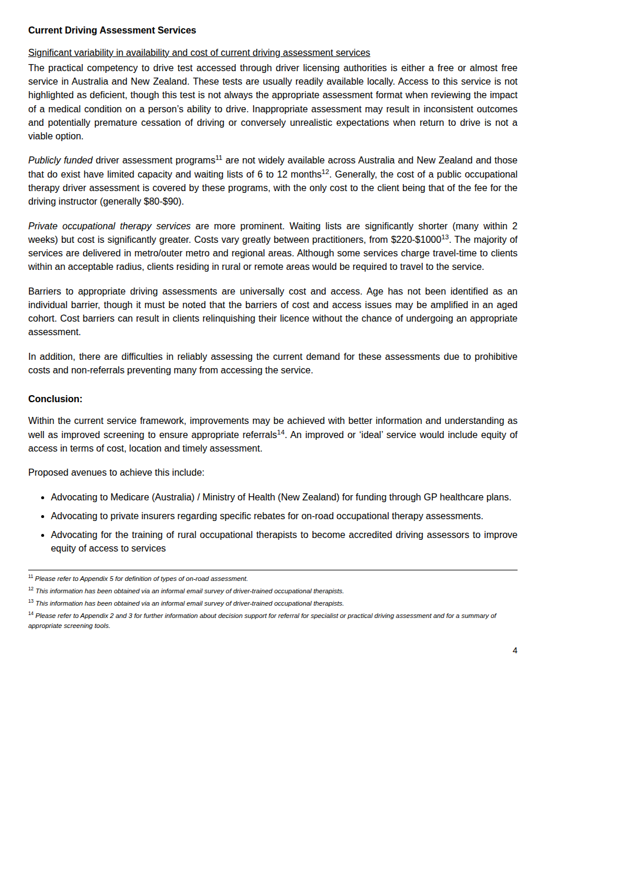Current Driving Assessment Services
Significant variability in availability and cost of current driving assessment services
The practical competency to drive test accessed through driver licensing authorities is either a free or almost free service in Australia and New Zealand. These tests are usually readily available locally. Access to this service is not highlighted as deficient, though this test is not always the appropriate assessment format when reviewing the impact of a medical condition on a person’s ability to drive. Inappropriate assessment may result in inconsistent outcomes and potentially premature cessation of driving or conversely unrealistic expectations when return to drive is not a viable option.
Publicly funded driver assessment programs11 are not widely available across Australia and New Zealand and those that do exist have limited capacity and waiting lists of 6 to 12 months12. Generally, the cost of a public occupational therapy driver assessment is covered by these programs, with the only cost to the client being that of the fee for the driving instructor (generally $80-$90).
Private occupational therapy services are more prominent. Waiting lists are significantly shorter (many within 2 weeks) but cost is significantly greater. Costs vary greatly between practitioners, from $220-$100013. The majority of services are delivered in metro/outer metro and regional areas. Although some services charge travel-time to clients within an acceptable radius, clients residing in rural or remote areas would be required to travel to the service.
Barriers to appropriate driving assessments are universally cost and access. Age has not been identified as an individual barrier, though it must be noted that the barriers of cost and access issues may be amplified in an aged cohort. Cost barriers can result in clients relinquishing their licence without the chance of undergoing an appropriate assessment.
In addition, there are difficulties in reliably assessing the current demand for these assessments due to prohibitive costs and non-referrals preventing many from accessing the service.
Conclusion:
Within the current service framework, improvements may be achieved with better information and understanding as well as improved screening to ensure appropriate referrals14. An improved or ‘ideal’ service would include equity of access in terms of cost, location and timely assessment.
Proposed avenues to achieve this include:
Advocating to Medicare (Australia) / Ministry of Health (New Zealand) for funding through GP healthcare plans.
Advocating to private insurers regarding specific rebates for on-road occupational therapy assessments.
Advocating for the training of rural occupational therapists to become accredited driving assessors to improve equity of access to services
11 Please refer to Appendix 5 for definition of types of on-road assessment.
12 This information has been obtained via an informal email survey of driver-trained occupational therapists.
13 This information has been obtained via an informal email survey of driver-trained occupational therapists.
14 Please refer to Appendix 2 and 3 for further information about decision support for referral for specialist or practical driving assessment and for a summary of appropriate screening tools.
4